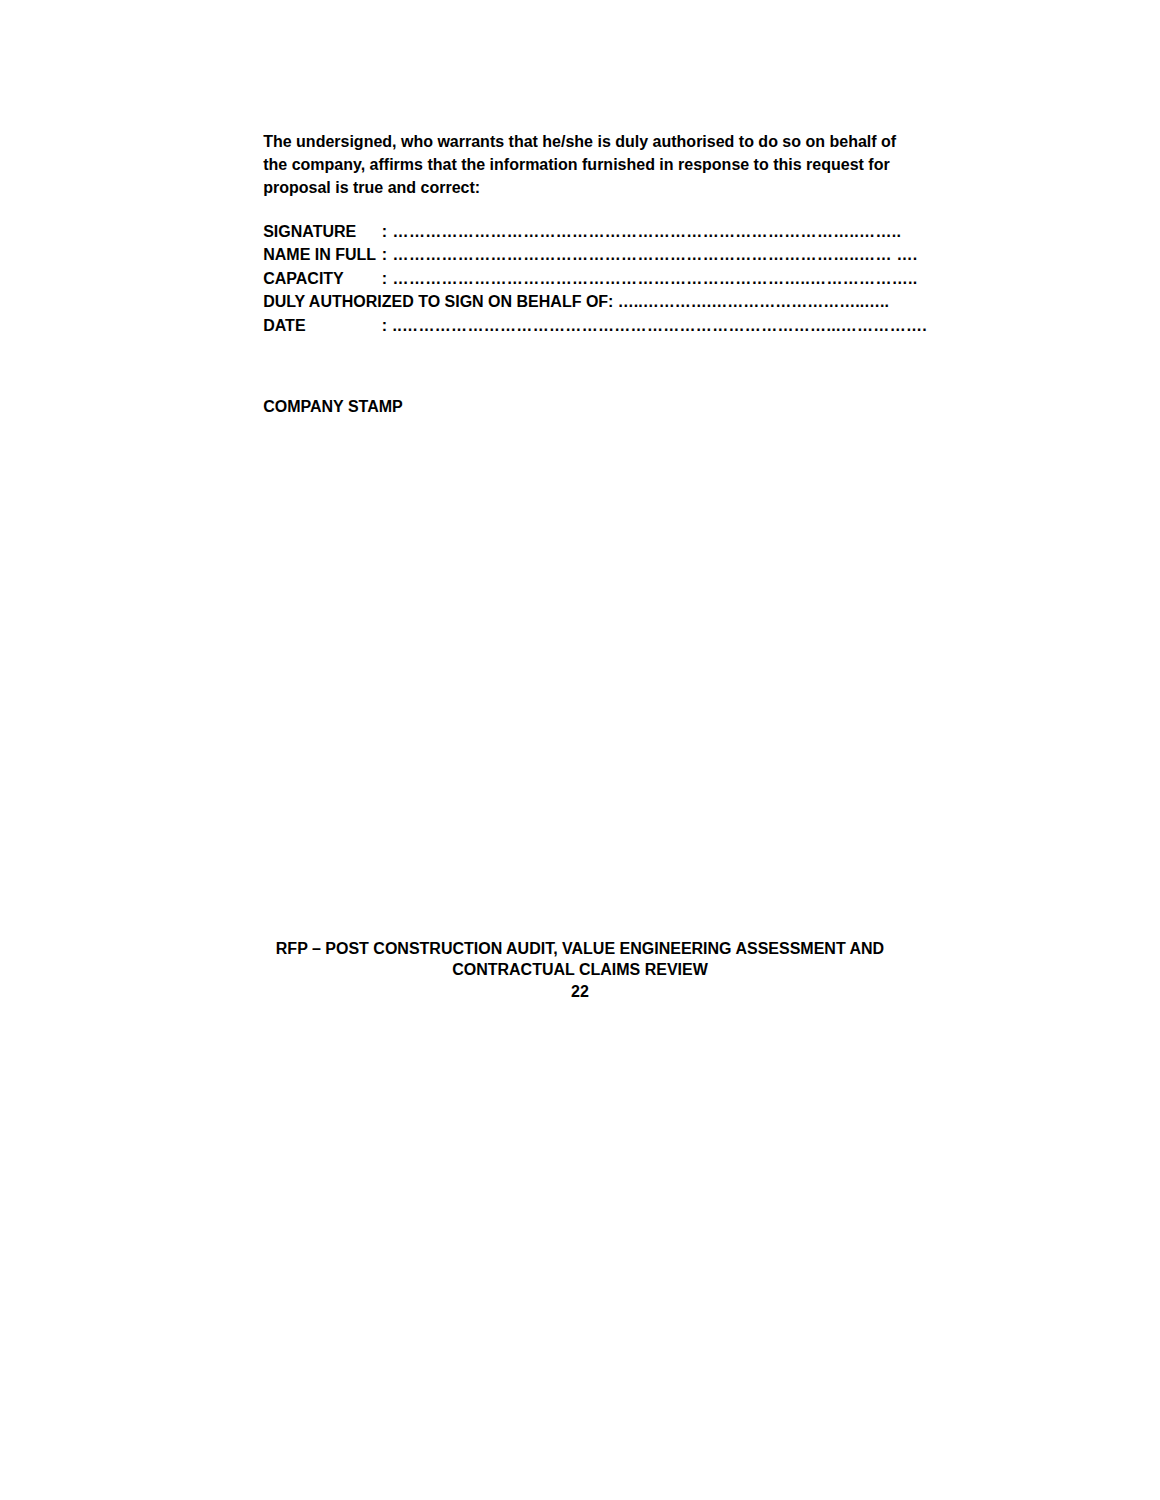The undersigned, who warrants that he/she is duly authorised to do so on behalf of the company, affirms that the information furnished in response to this request for proposal is true and correct:
| SIGNATURE | : | …………………………………………………………………………..…….. |
| NAME IN FULL | : | …………………………………………………………………………..…… …. |
| CAPACITY | : | …………………………………………………………………..……………….. |
| DULY AUTHORIZED TO SIGN ON BEHALF OF: …..………….………………………..….. |
| DATE | : | ..……………………………………………………………………...……………. |
COMPANY STAMP
RFP – POST CONSTRUCTION AUDIT, VALUE ENGINEERING ASSESSMENT AND CONTRACTUAL CLAIMS REVIEW
22